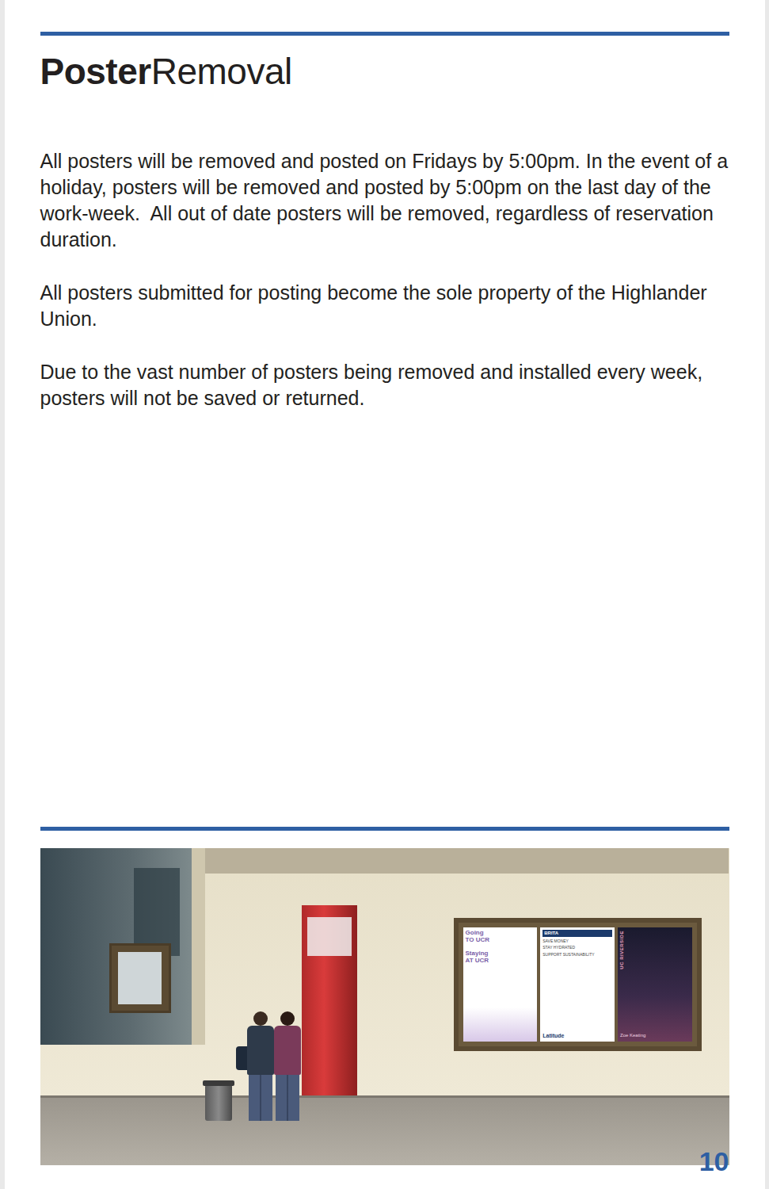Poster Removal
All posters will be removed and posted on Fridays by 5:00pm. In the event of a holiday, posters will be removed and posted by 5:00pm on the last day of the work-week. All out of date posters will be removed, regardless of reservation duration.
All posters submitted for posting become the sole property of the Highlander Union.
Due to the vast number of posters being removed and installed every week, posters will not be saved or returned.
Going
TO UCR
Staying
AT UCR
BRITA
SAVE MONEY
STAY HYDRATED
SUPPORT SUSTAINABILITY
Latitude
UC RIVERSIDE
Zoe Keating
10